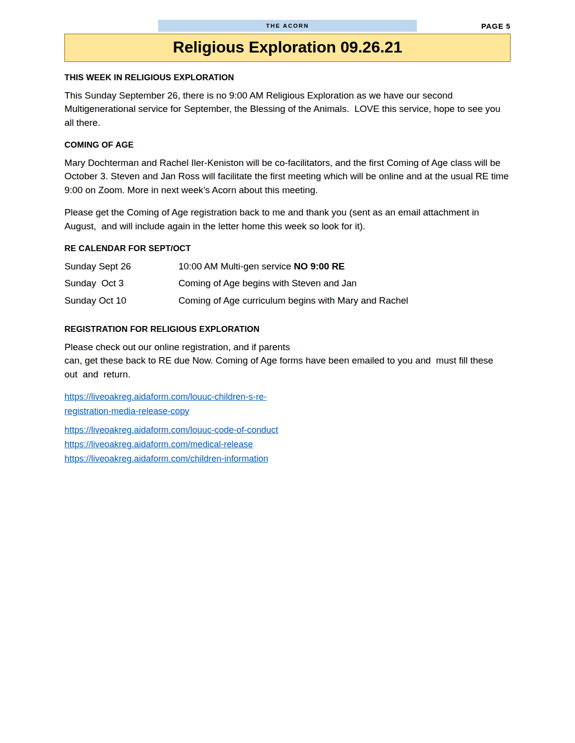THE ACORN
PAGE 5
Religious Exploration 09.26.21
THIS WEEK IN RELIGIOUS EXPLORATION
This Sunday September 26, there is no 9:00 AM Religious Exploration as we have our second Multigenerational service for September, the Blessing of the Animals. LOVE this service, hope to see you all there.
COMING OF AGE
Mary Dochterman and Rachel Iler-Keniston will be co-facilitators, and the first Coming of Age class will be October 3. Steven and Jan Ross will facilitate the first meeting which will be online and at the usual RE time 9:00 on Zoom. More in next week’s Acorn about this meeting.
Please get the Coming of Age registration back to me and thank you (sent as an email attachment in August, and will include again in the letter home this week so look for it).
RE CALENDAR FOR SEPT/OCT
Sunday Sept 26 10:00 AM Multi-gen service NO 9:00 RE
Sunday Oct 3 Coming of Age begins with Steven and Jan
Sunday Oct 10 Coming of Age curriculum begins with Mary and Rachel
REGISTRATION FOR RELIGIOUS EXPLORATION
Please check out our online registration, and if parents
can, get these back to RE due Now. Coming of Age forms have been emailed to you and must fill these out and return.
https://liveoakreg.aidaform.com/louuc-children-s-re-
registration-media-release-copy
https://liveoakreg.aidaform.com/louuc-code-of-conduct https://liveoakreg.aidaform.com/medical-release https://liveoakreg.aidaform.com/children-information